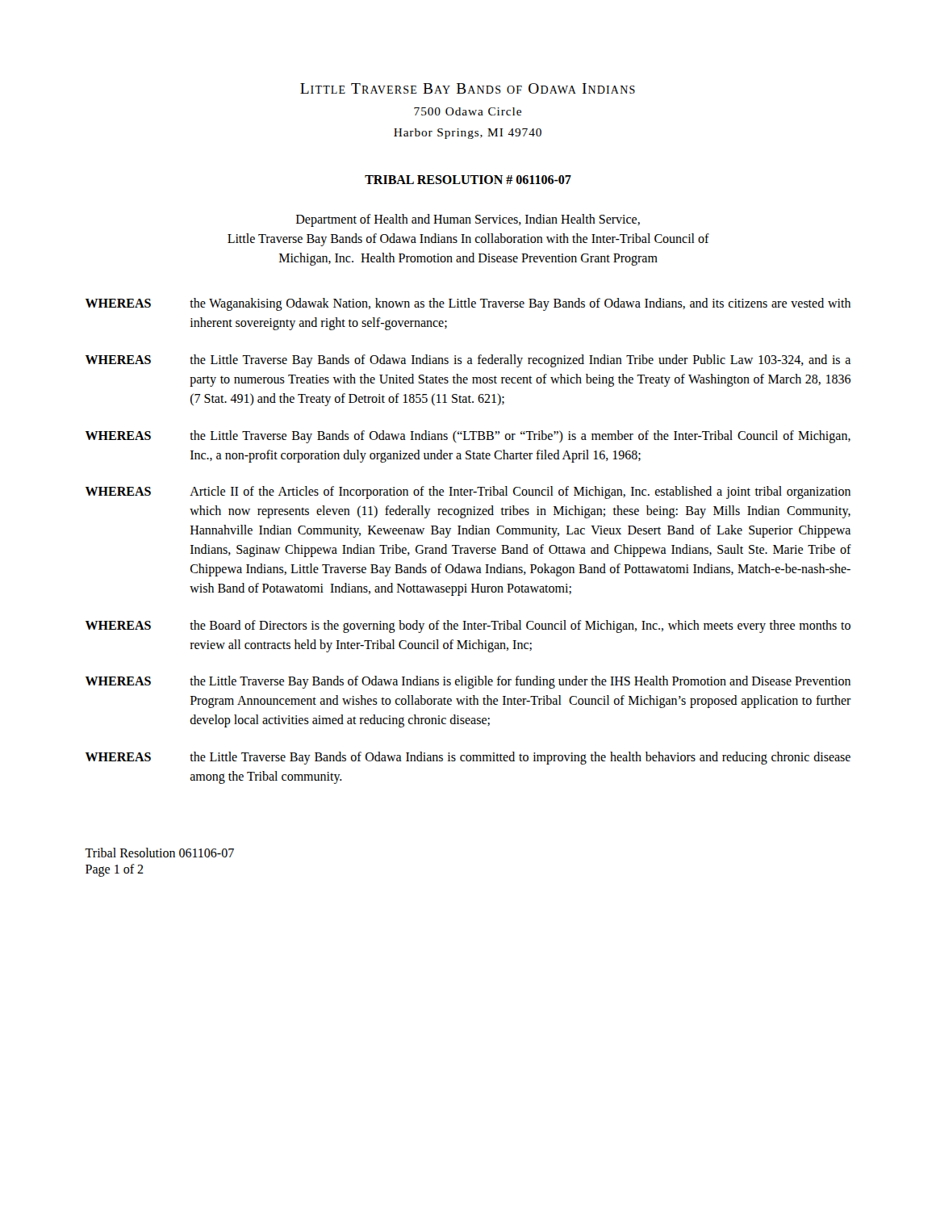Little Traverse Bay Bands of Odawa Indians
7500 Odawa Circle
Harbor Springs, MI 49740
TRIBAL RESOLUTION # 061106-07
Department of Health and Human Services, Indian Health Service,
Little Traverse Bay Bands of Odawa Indians In collaboration with the Inter-Tribal Council of
Michigan, Inc. Health Promotion and Disease Prevention Grant Program
| WHEREAS | the Waganakising Odawak Nation, known as the Little Traverse Bay Bands of Odawa Indians, and its citizens are vested with inherent sovereignty and right to self-governance; |
| WHEREAS | the Little Traverse Bay Bands of Odawa Indians is a federally recognized Indian Tribe under Public Law 103-324, and is a party to numerous Treaties with the United States the most recent of which being the Treaty of Washington of March 28, 1836 (7 Stat. 491) and the Treaty of Detroit of 1855 (11 Stat. 621); |
| WHEREAS | the Little Traverse Bay Bands of Odawa Indians (“LTBB” or “Tribe”) is a member of the Inter-Tribal Council of Michigan, Inc., a non-profit corporation duly organized under a State Charter filed April 16, 1968; |
| WHEREAS | Article II of the Articles of Incorporation of the Inter-Tribal Council of Michigan, Inc. established a joint tribal organization which now represents eleven (11) federally recognized tribes in Michigan; these being: Bay Mills Indian Community, Hannahville Indian Community, Keweenaw Bay Indian Community, Lac Vieux Desert Band of Lake Superior Chippewa Indians, Saginaw Chippewa Indian Tribe, Grand Traverse Band of Ottawa and Chippewa Indians, Sault Ste. Marie Tribe of Chippewa Indians, Little Traverse Bay Bands of Odawa Indians, Pokagon Band of Pottawatomi Indians, Match-e-be-nash-she-wish Band of Potawatomi Indians, and Nottawaseppi Huron Potawatomi; |
| WHEREAS | the Board of Directors is the governing body of the Inter-Tribal Council of Michigan, Inc., which meets every three months to review all contracts held by Inter-Tribal Council of Michigan, Inc; |
| WHEREAS | the Little Traverse Bay Bands of Odawa Indians is eligible for funding under the IHS Health Promotion and Disease Prevention Program Announcement and wishes to collaborate with the Inter-Tribal Council of Michigan’s proposed application to further develop local activities aimed at reducing chronic disease; |
| WHEREAS | the Little Traverse Bay Bands of Odawa Indians is committed to improving the health behaviors and reducing chronic disease among the Tribal community. |
Tribal Resolution 061106-07
Page 1 of 2